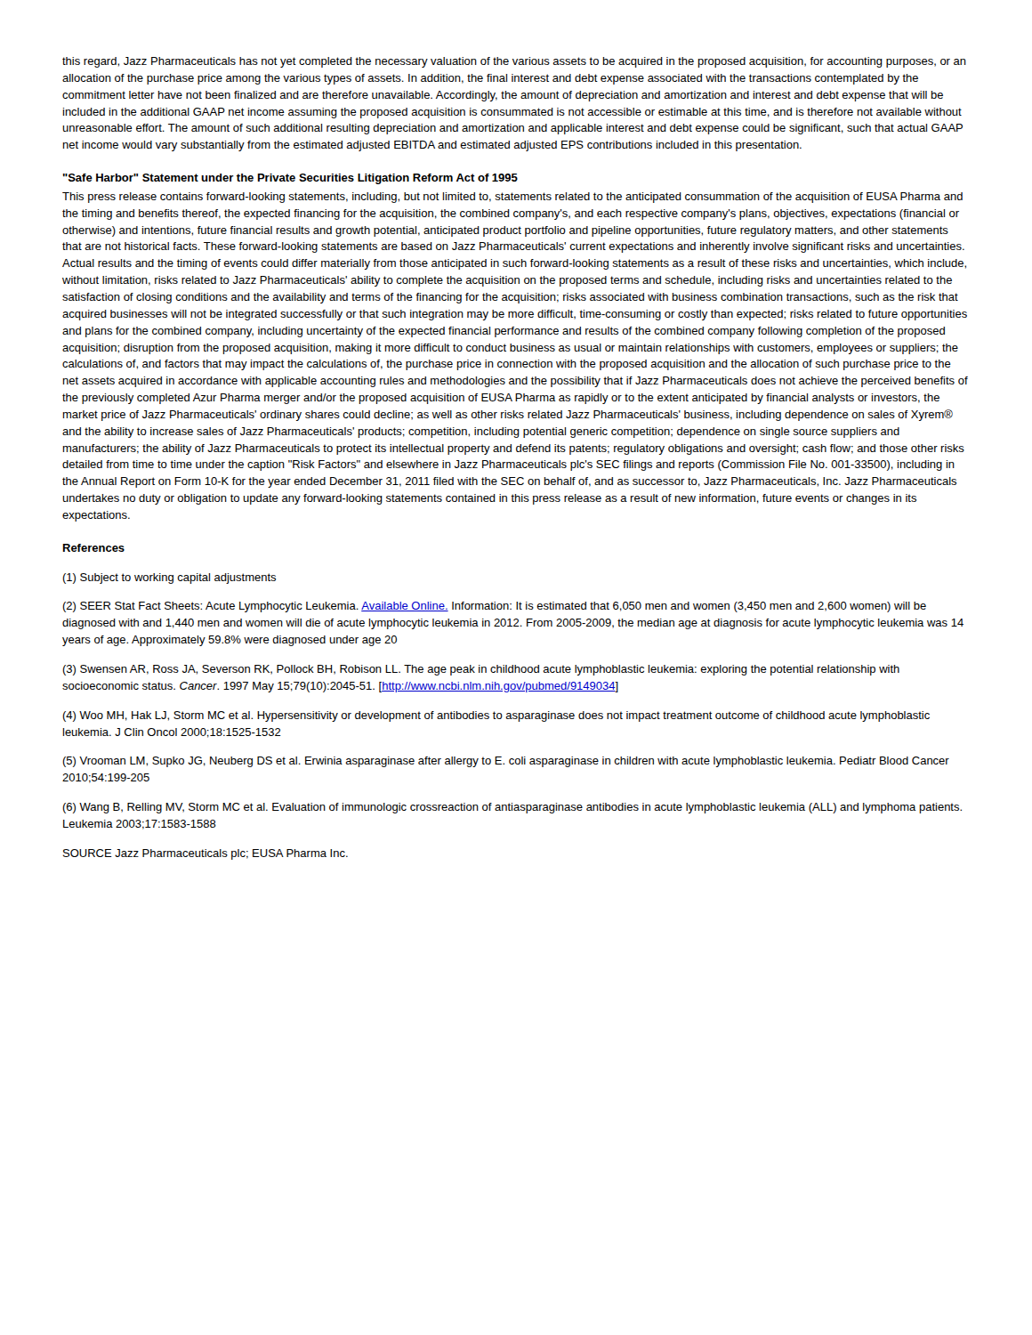this regard, Jazz Pharmaceuticals has not yet completed the necessary valuation of the various assets to be acquired in the proposed acquisition, for accounting purposes, or an allocation of the purchase price among the various types of assets. In addition, the final interest and debt expense associated with the transactions contemplated by the commitment letter have not been finalized and are therefore unavailable. Accordingly, the amount of depreciation and amortization and interest and debt expense that will be included in the additional GAAP net income assuming the proposed acquisition is consummated is not accessible or estimable at this time, and is therefore not available without unreasonable effort. The amount of such additional resulting depreciation and amortization and applicable interest and debt expense could be significant, such that actual GAAP net income would vary substantially from the estimated adjusted EBITDA and estimated adjusted EPS contributions included in this presentation.
"Safe Harbor" Statement under the Private Securities Litigation Reform Act of 1995
This press release contains forward-looking statements, including, but not limited to, statements related to the anticipated consummation of the acquisition of EUSA Pharma and the timing and benefits thereof, the expected financing for the acquisition, the combined company's, and each respective company's plans, objectives, expectations (financial or otherwise) and intentions, future financial results and growth potential, anticipated product portfolio and pipeline opportunities, future regulatory matters, and other statements that are not historical facts. These forward-looking statements are based on Jazz Pharmaceuticals' current expectations and inherently involve significant risks and uncertainties. Actual results and the timing of events could differ materially from those anticipated in such forward-looking statements as a result of these risks and uncertainties, which include, without limitation, risks related to Jazz Pharmaceuticals' ability to complete the acquisition on the proposed terms and schedule, including risks and uncertainties related to the satisfaction of closing conditions and the availability and terms of the financing for the acquisition; risks associated with business combination transactions, such as the risk that acquired businesses will not be integrated successfully or that such integration may be more difficult, time-consuming or costly than expected; risks related to future opportunities and plans for the combined company, including uncertainty of the expected financial performance and results of the combined company following completion of the proposed acquisition; disruption from the proposed acquisition, making it more difficult to conduct business as usual or maintain relationships with customers, employees or suppliers; the calculations of, and factors that may impact the calculations of, the purchase price in connection with the proposed acquisition and the allocation of such purchase price to the net assets acquired in accordance with applicable accounting rules and methodologies and the possibility that if Jazz Pharmaceuticals does not achieve the perceived benefits of the previously completed Azur Pharma merger and/or the proposed acquisition of EUSA Pharma as rapidly or to the extent anticipated by financial analysts or investors, the market price of Jazz Pharmaceuticals' ordinary shares could decline; as well as other risks related Jazz Pharmaceuticals' business, including dependence on sales of Xyrem® and the ability to increase sales of Jazz Pharmaceuticals' products; competition, including potential generic competition; dependence on single source suppliers and manufacturers; the ability of Jazz Pharmaceuticals to protect its intellectual property and defend its patents; regulatory obligations and oversight; cash flow; and those other risks detailed from time to time under the caption "Risk Factors" and elsewhere in Jazz Pharmaceuticals plc's SEC filings and reports (Commission File No. 001-33500), including in the Annual Report on Form 10-K for the year ended December 31, 2011 filed with the SEC on behalf of, and as successor to, Jazz Pharmaceuticals, Inc. Jazz Pharmaceuticals undertakes no duty or obligation to update any forward-looking statements contained in this press release as a result of new information, future events or changes in its expectations.
References
(1) Subject to working capital adjustments
(2) SEER Stat Fact Sheets: Acute Lymphocytic Leukemia. Available Online. Information: It is estimated that 6,050 men and women (3,450 men and 2,600 women) will be diagnosed with and 1,440 men and women will die of acute lymphocytic leukemia in 2012. From 2005-2009, the median age at diagnosis for acute lymphocytic leukemia was 14 years of age. Approximately 59.8% were diagnosed under age 20
(3) Swensen AR, Ross JA, Severson RK, Pollock BH, Robison LL. The age peak in childhood acute lymphoblastic leukemia: exploring the potential relationship with socioeconomic status. Cancer. 1997 May 15;79(10):2045-51. [http://www.ncbi.nlm.nih.gov/pubmed/9149034]
(4) Woo MH, Hak LJ, Storm MC et al. Hypersensitivity or development of antibodies to asparaginase does not impact treatment outcome of childhood acute lymphoblastic leukemia. J Clin Oncol 2000;18:1525-1532
(5) Vrooman LM, Supko JG, Neuberg DS et al. Erwinia asparaginase after allergy to E. coli asparaginase in children with acute lymphoblastic leukemia. Pediatr Blood Cancer 2010;54:199-205
(6) Wang B, Relling MV, Storm MC et al. Evaluation of immunologic crossreaction of antiasparaginase antibodies in acute lymphoblastic leukemia (ALL) and lymphoma patients. Leukemia 2003;17:1583-1588
SOURCE Jazz Pharmaceuticals plc; EUSA Pharma Inc.